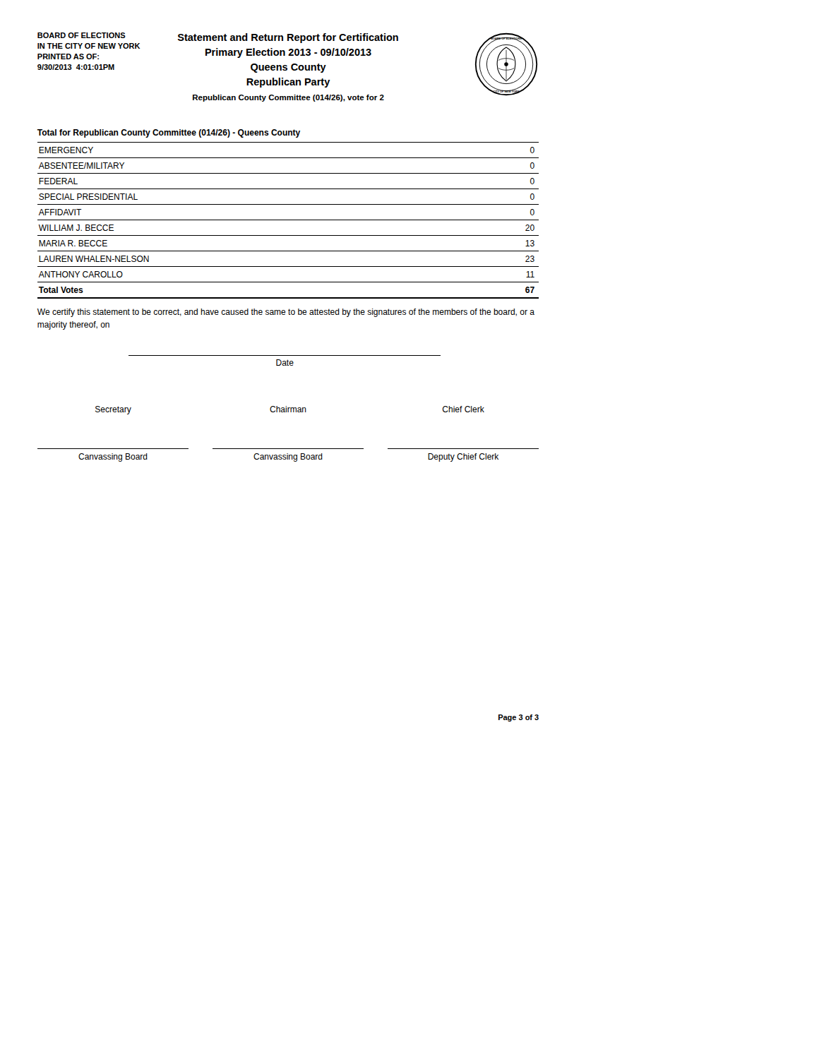BOARD OF ELECTIONS
IN THE CITY OF NEW YORK
PRINTED AS OF:
9/30/2013 4:01:01PM
Statement and Return Report for Certification
Primary Election 2013 - 09/10/2013
Queens County
Republican Party
Republican County Committee (014/26), vote for 2
BOARD OF ELECTIONS CITY OF NEW YORK
Total for Republican County Committee (014/26) - Queens County
| EMERGENCY | 0 |
| ABSENTEE/MILITARY | 0 |
| FEDERAL | 0 |
| SPECIAL PRESIDENTIAL | 0 |
| AFFIDAVIT | 0 |
| WILLIAM J. BECCE | 20 |
| MARIA R. BECCE | 13 |
| LAUREN WHALEN-NELSON | 23 |
| ANTHONY CAROLLO | 11 |
| Total Votes | 67 |
We certify this statement to be correct, and have caused the same to be attested by the signatures of the members of the board, or a majority thereof, on
Date
Secretary
Chairman
Chief Clerk
Canvassing Board
Canvassing Board
Deputy Chief Clerk
Page 3 of 3